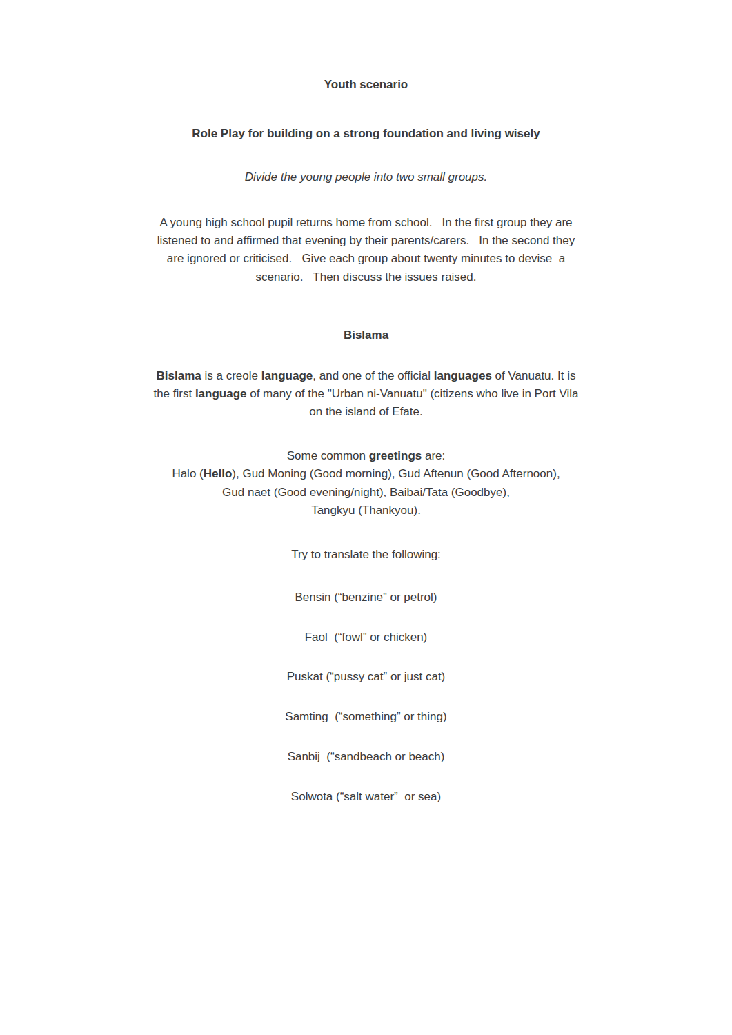Youth scenario
Role Play for building on a strong foundation and living wisely
Divide the young people into two small groups.
A young high school pupil returns home from school. In the first group they are listened to and affirmed that evening by their parents/carers. In the second they are ignored or criticised. Give each group about twenty minutes to devise a scenario. Then discuss the issues raised.
Bislama
Bislama is a creole language, and one of the official languages of Vanuatu. It is the first language of many of the "Urban ni-Vanuatu" (citizens who live in Port Vila on the island of Efate.
Some common greetings are:
Halo (Hello), Gud Moning (Good morning), Gud Aftenun (Good Afternoon),
Gud naet (Good evening/night), Baibai/Tata (Goodbye),
Tangkyu (Thankyou).
Try to translate the following:
Bensin (“benzine” or petrol)
Faol (“fowl” or chicken)
Puskat (“pussy cat” or just cat)
Samting (“something” or thing)
Sanbij (“sandbeach or beach)
Solwota (“salt water” or sea)